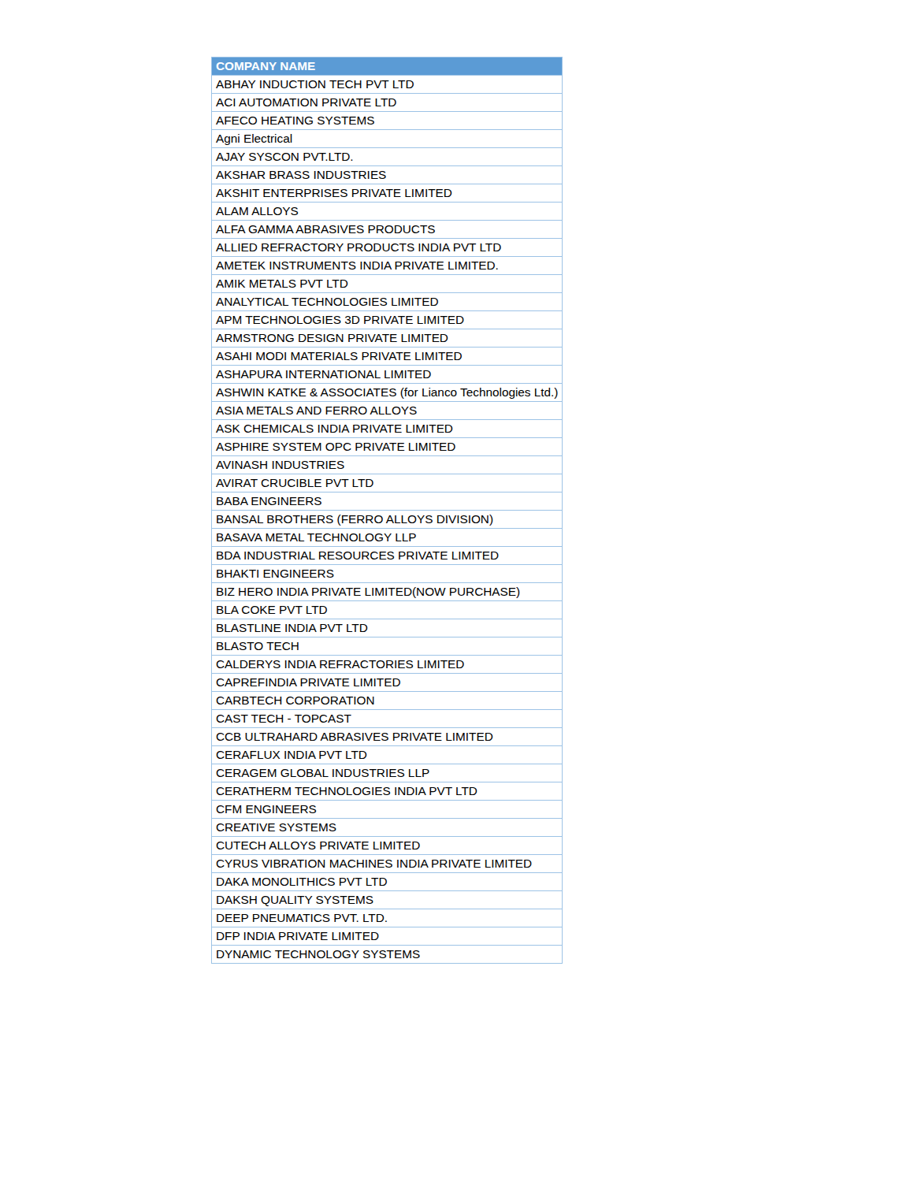| COMPANY NAME |
| --- |
| ABHAY INDUCTION TECH PVT LTD |
| ACI AUTOMATION PRIVATE LTD |
| AFECO HEATING SYSTEMS |
| Agni Electrical |
| AJAY SYSCON PVT.LTD. |
| AKSHAR BRASS INDUSTRIES |
| AKSHIT ENTERPRISES PRIVATE LIMITED |
| ALAM ALLOYS |
| ALFA GAMMA ABRASIVES PRODUCTS |
| ALLIED REFRACTORY PRODUCTS INDIA PVT LTD |
| AMETEK INSTRUMENTS INDIA PRIVATE LIMITED. |
| AMIK METALS PVT LTD |
| ANALYTICAL TECHNOLOGIES LIMITED |
| APM TECHNOLOGIES 3D PRIVATE LIMITED |
| ARMSTRONG DESIGN PRIVATE LIMITED |
| ASAHI MODI MATERIALS PRIVATE LIMITED |
| ASHAPURA INTERNATIONAL LIMITED |
| ASHWIN KATKE & ASSOCIATES (for Lianco Technologies Ltd.) |
| ASIA METALS AND FERRO ALLOYS |
| ASK CHEMICALS INDIA PRIVATE LIMITED |
| ASPHIRE SYSTEM OPC PRIVATE LIMITED |
| AVINASH INDUSTRIES |
| AVIRAT CRUCIBLE PVT LTD |
| BABA ENGINEERS |
| BANSAL BROTHERS (FERRO ALLOYS DIVISION) |
| BASAVA METAL TECHNOLOGY LLP |
| BDA INDUSTRIAL RESOURCES PRIVATE LIMITED |
| BHAKTI ENGINEERS |
| BIZ HERO INDIA PRIVATE LIMITED(NOW PURCHASE) |
| BLA COKE PVT LTD |
| BLASTLINE INDIA PVT LTD |
| BLASTO TECH |
| CALDERYS INDIA REFRACTORIES LIMITED |
| CAPREFINDIA PRIVATE LIMITED |
| CARBTECH CORPORATION |
| CAST TECH - TOPCAST |
| CCB ULTRAHARD ABRASIVES PRIVATE LIMITED |
| CERAFLUX INDIA PVT LTD |
| CERAGEM GLOBAL INDUSTRIES LLP |
| CERATHERM TECHNOLOGIES INDIA PVT LTD |
| CFM ENGINEERS |
| CREATIVE SYSTEMS |
| CUTECH ALLOYS PRIVATE LIMITED |
| CYRUS VIBRATION MACHINES INDIA PRIVATE LIMITED |
| DAKA MONOLITHICS PVT LTD |
| DAKSH QUALITY SYSTEMS |
| DEEP PNEUMATICS PVT. LTD. |
| DFP INDIA PRIVATE LIMITED |
| DYNAMIC TECHNOLOGY SYSTEMS |